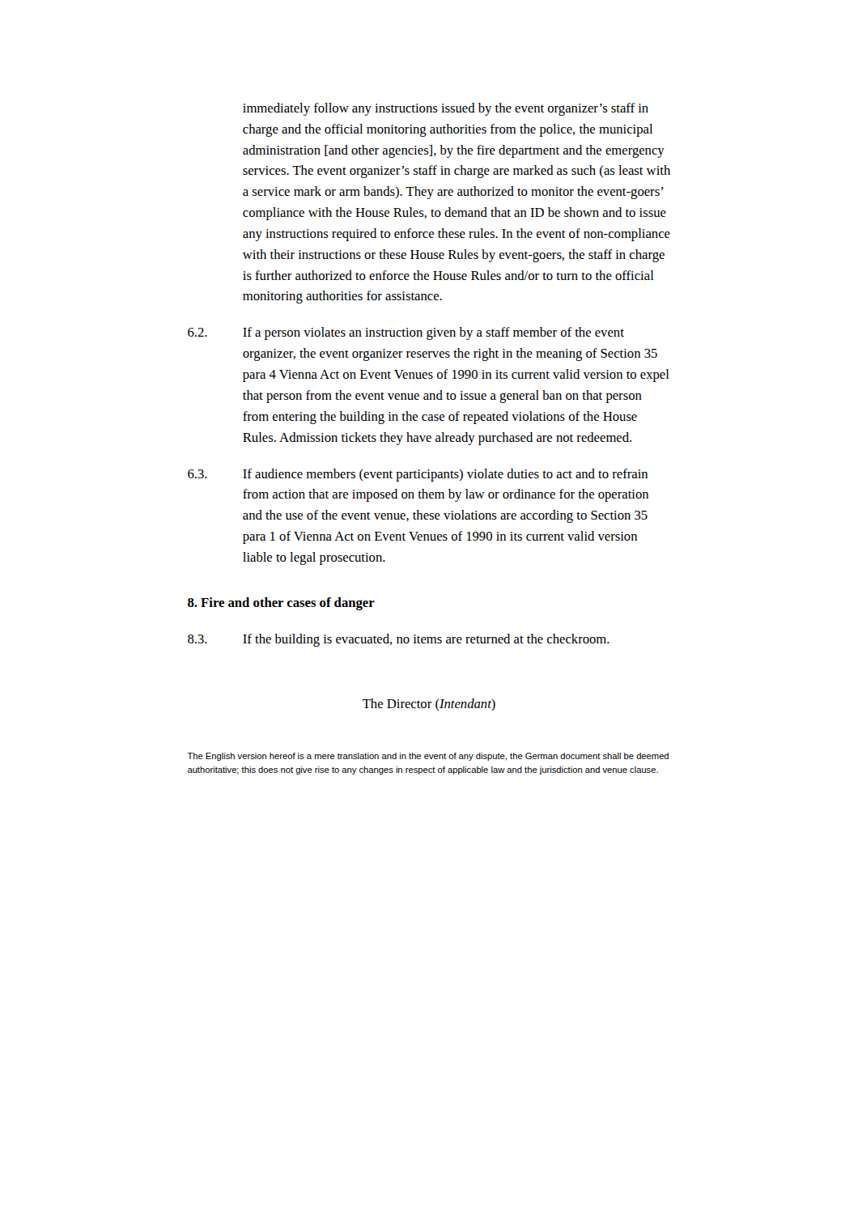immediately follow any instructions issued by the event organizer’s staff in charge and the official monitoring authorities from the police, the municipal administration [and other agencies], by the fire department and the emergency services. The event organizer’s staff in charge are marked as such (as least with a service mark or arm bands). They are authorized to monitor the event-goers’ compliance with the House Rules, to demand that an ID be shown and to issue any instructions required to enforce these rules. In the event of non-compliance with their instructions or these House Rules by event-goers, the staff in charge is further authorized to enforce the House Rules and/or to turn to the official monitoring authorities for assistance.
6.2. If a person violates an instruction given by a staff member of the event organizer, the event organizer reserves the right in the meaning of Section 35 para 4 Vienna Act on Event Venues of 1990 in its current valid version to expel that person from the event venue and to issue a general ban on that person from entering the building in the case of repeated violations of the House Rules. Admission tickets they have already purchased are not redeemed.
6.3. If audience members (event participants) violate duties to act and to refrain from action that are imposed on them by law or ordinance for the operation and the use of the event venue, these violations are according to Section 35 para 1 of Vienna Act on Event Venues of 1990 in its current valid version liable to legal prosecution.
8. Fire and other cases of danger
8.3. If the building is evacuated, no items are returned at the checkroom.
The Director (Intendant)
The English version hereof is a mere translation and in the event of any dispute, the German document shall be deemed authoritative; this does not give rise to any changes in respect of applicable law and the jurisdiction and venue clause.